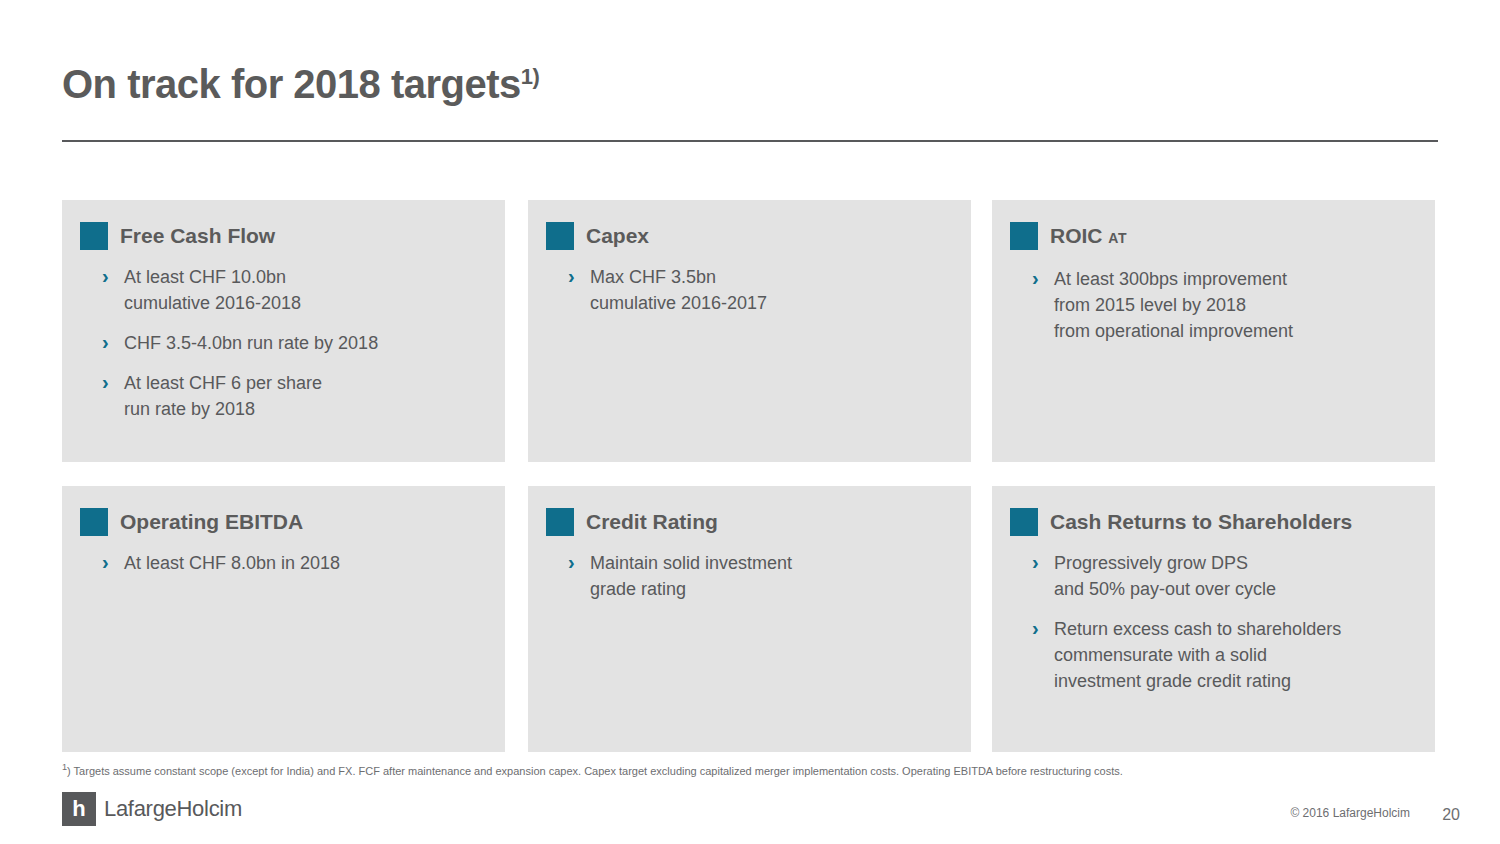On track for 2018 targets1)
Free Cash Flow
At least CHF 10.0bn
cumulative 2016-2018
CHF 3.5-4.0bn run rate by 2018
At least CHF 6 per share
run rate by 2018
Capex
Max CHF 3.5bn
cumulative 2016-2017
ROIC AT
At least 300bps improvement
from 2015 level by 2018
from operational improvement
Operating EBITDA
At least CHF 8.0bn in 2018
Credit Rating
Maintain solid investment
grade rating
Cash Returns to Shareholders
Progressively grow DPS
and 50% pay-out over cycle
Return excess cash to shareholders
commensurate with a solid
investment grade credit rating
1) Targets assume constant scope (except for India) and FX. FCF after maintenance and expansion capex. Capex target excluding capitalized merger implementation costs. Operating EBITDA before restructuring costs.
h
LafargeHolcim
© 2016 LafargeHolcim
20